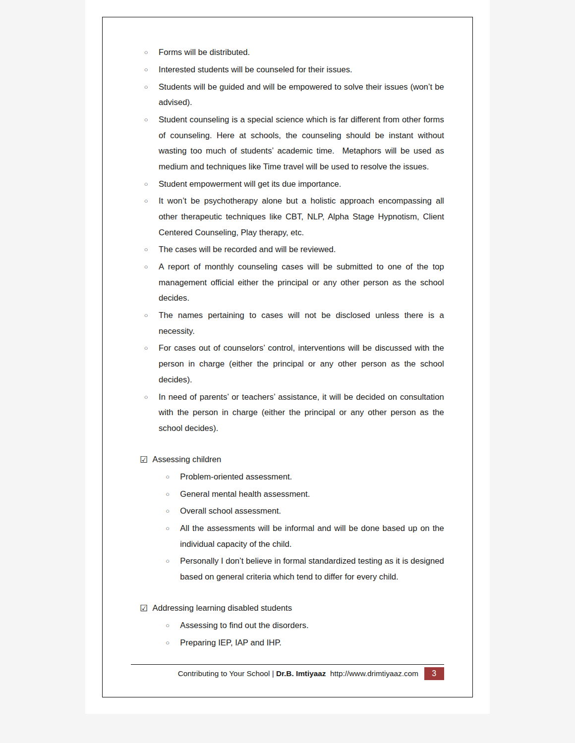○Forms will be distributed.
○Interested students will be counseled for their issues.
○Students will be guided and will be empowered to solve their issues (won’t be advised).
○Student counseling is a special science which is far different from other forms of counseling. Here at schools, the counseling should be instant without wasting too much of students’ academic time. Metaphors will be used as medium and techniques like Time travel will be used to resolve the issues.
○Student empowerment will get its due importance.
○It won’t be psychotherapy alone but a holistic approach encompassing all other therapeutic techniques like CBT, NLP, Alpha Stage Hypnotism, Client Centered Counseling, Play therapy, etc.
○The cases will be recorded and will be reviewed.
○A report of monthly counseling cases will be submitted to one of the top management official either the principal or any other person as the school decides.
○The names pertaining to cases will not be disclosed unless there is a necessity.
○For cases out of counselors’ control, interventions will be discussed with the person in charge (either the principal or any other person as the school decides).
○In need of parents’ or teachers’ assistance, it will be decided on consultation with the person in charge (either the principal or any other person as the school decides).
☑Assessing children
○Problem-oriented assessment.
○General mental health assessment.
○Overall school assessment.
○All the assessments will be informal and will be done based up on the individual capacity of the child.
○Personally I don’t believe in formal standardized testing as it is designed based on general criteria which tend to differ for every child.
☑Addressing learning disabled students
○Assessing to find out the disorders.
○Preparing IEP, IAP and IHP.
Contributing to Your School | Dr.B. Imtiyaaz http://www.drimtiyaaz.com
3